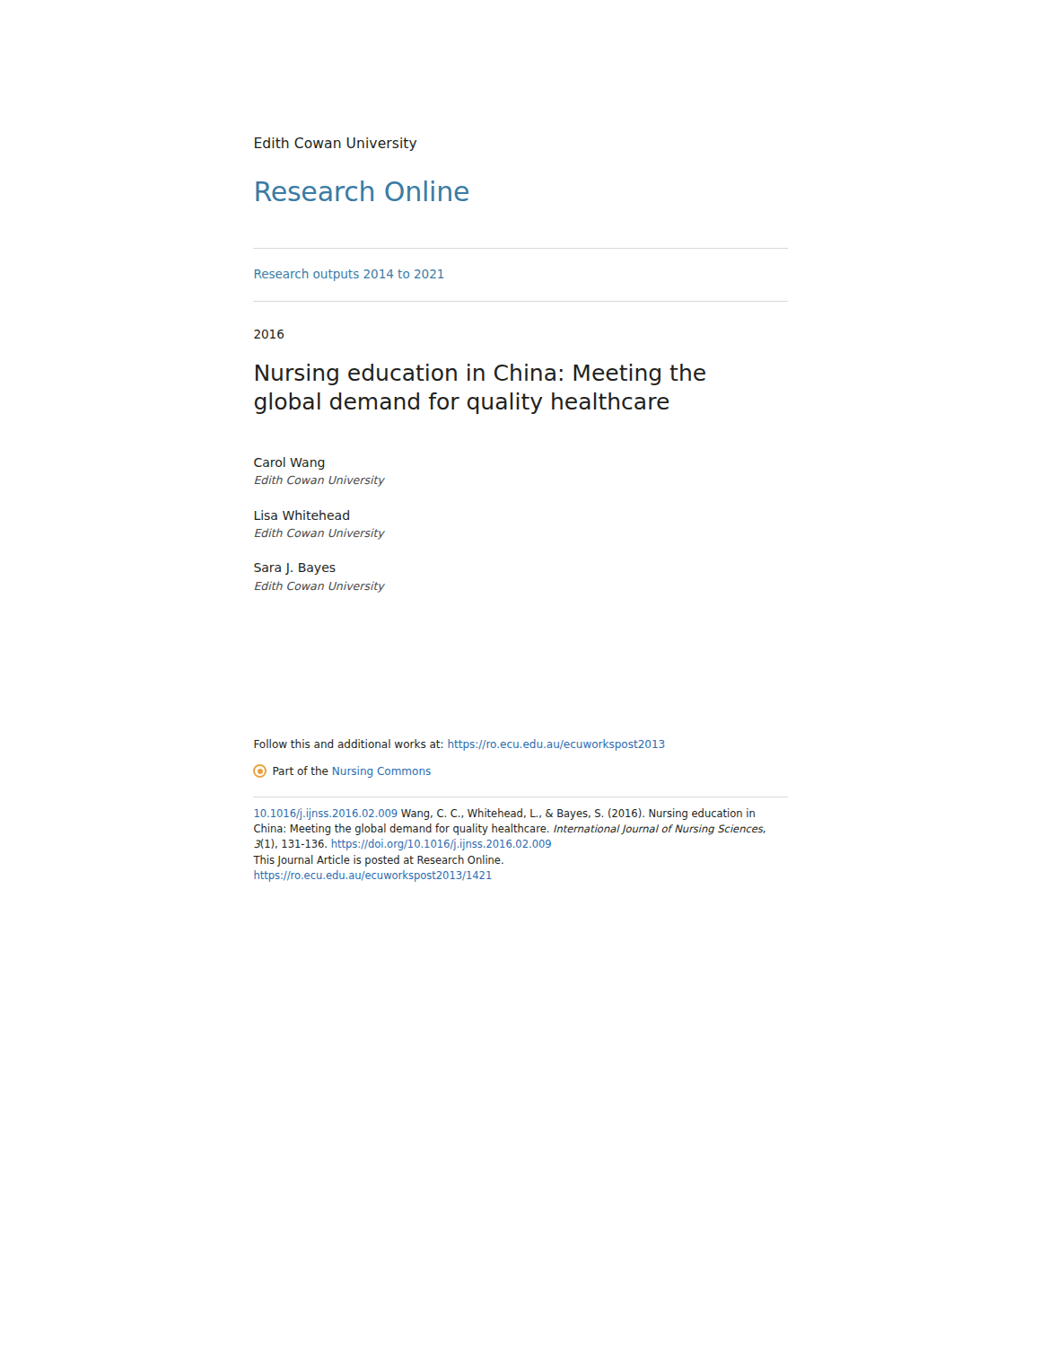Edith Cowan University
Research Online
Research outputs 2014 to 2021
2016
Nursing education in China: Meeting the global demand for quality healthcare
Carol Wang Edith Cowan University
Lisa Whitehead Edith Cowan University
Sara J. Bayes Edith Cowan University
Follow this and additional works at: https://ro.ecu.edu.au/ecuworkspost2013
Part of the Nursing Commons
10.1016/j.ijnss.2016.02.009 Wang, C. C., Whitehead, L., & Bayes, S. (2016). Nursing education in China: Meeting the global demand for quality healthcare. International Journal of Nursing Sciences, 3(1), 131-136. https://doi.org/10.1016/j.ijnss.2016.02.009
This Journal Article is posted at Research Online.
https://ro.ecu.edu.au/ecuworkspost2013/1421